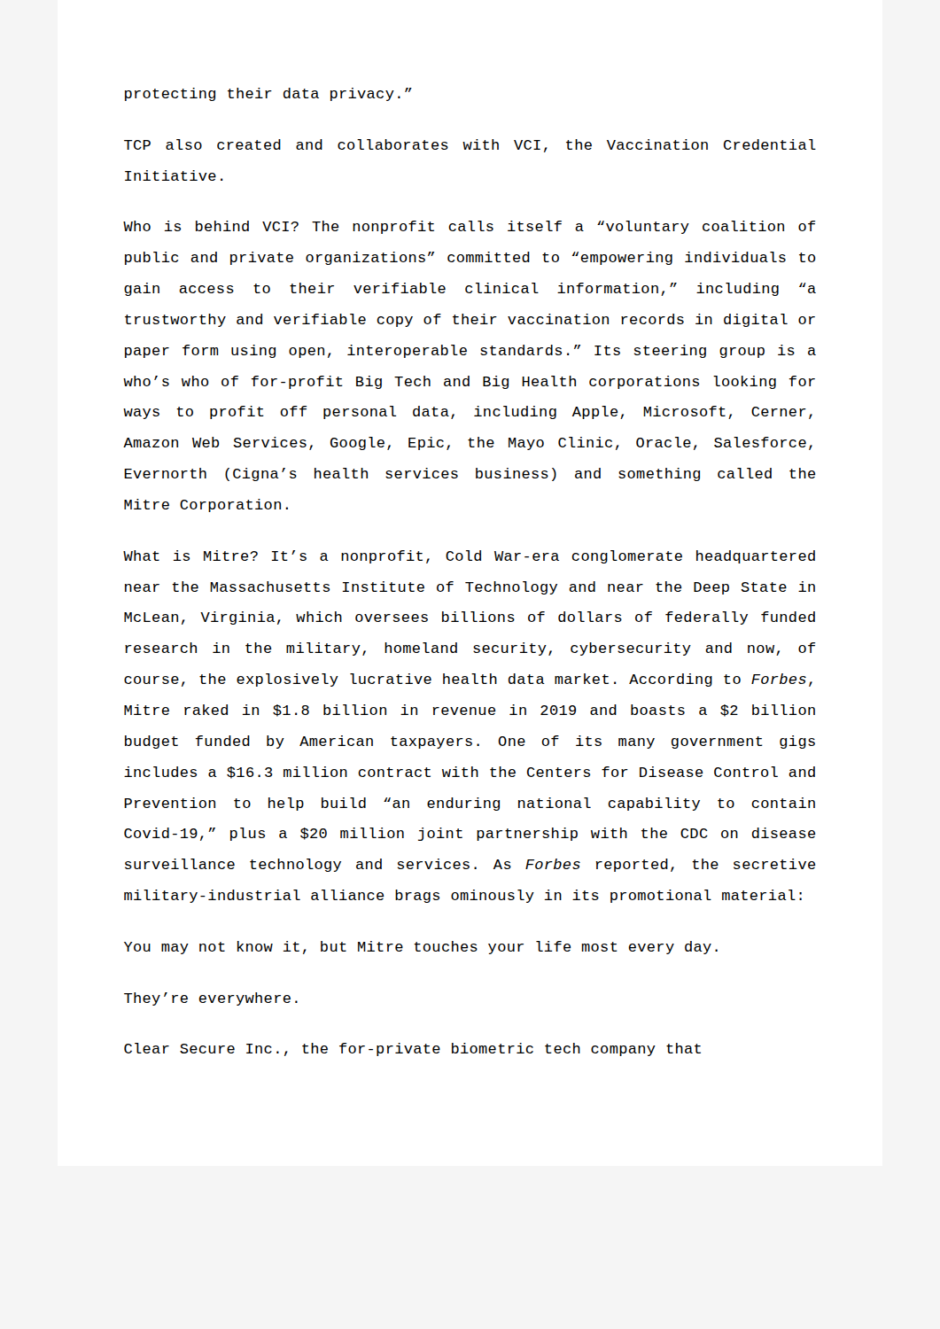protecting their data privacy.”
TCP also created and collaborates with VCI, the Vaccination Credential Initiative.
Who is behind VCI? The nonprofit calls itself a “voluntary coalition of public and private organizations” committed to “empowering individuals to gain access to their verifiable clinical information,” including “a trustworthy and verifiable copy of their vaccination records in digital or paper form using open, interoperable standards.” Its steering group is a who’s who of for-profit Big Tech and Big Health corporations looking for ways to profit off personal data, including Apple, Microsoft, Cerner, Amazon Web Services, Google, Epic, the Mayo Clinic, Oracle, Salesforce, Evernorth (Cigna’s health services business) and something called the Mitre Corporation.
What is Mitre? It’s a nonprofit, Cold War-era conglomerate headquartered near the Massachusetts Institute of Technology and near the Deep State in McLean, Virginia, which oversees billions of dollars of federally funded research in the military, homeland security, cybersecurity and now, of course, the explosively lucrative health data market. According to Forbes, Mitre raked in $1.8 billion in revenue in 2019 and boasts a $2 billion budget funded by American taxpayers. One of its many government gigs includes a $16.3 million contract with the Centers for Disease Control and Prevention to help build “an enduring national capability to contain Covid-19,” plus a $20 million joint partnership with the CDC on disease surveillance technology and services. As Forbes reported, the secretive military-industrial alliance brags ominously in its promotional material:
You may not know it, but Mitre touches your life most every day.
They’re everywhere.
Clear Secure Inc., the for-private biometric tech company that